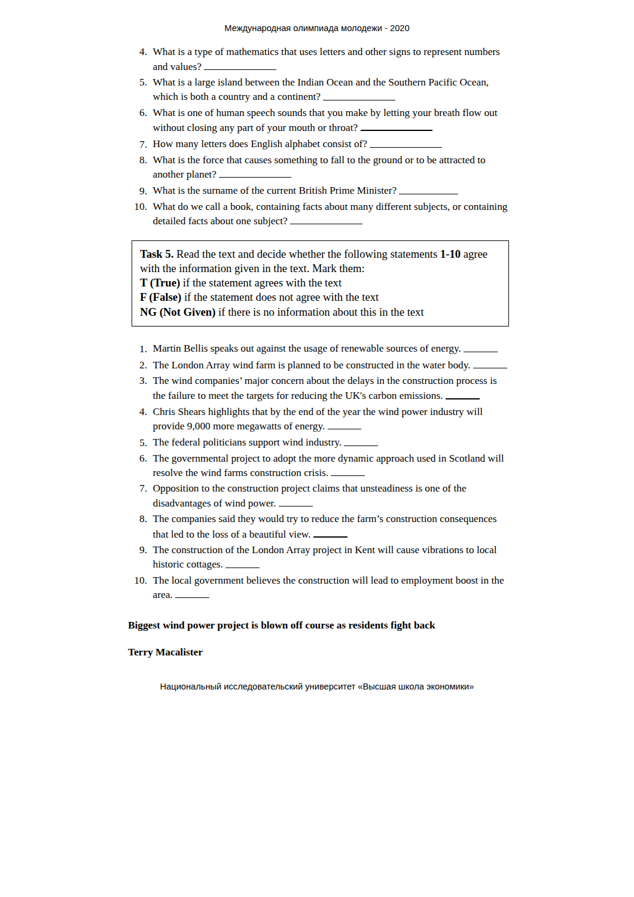Международная олимпиада молодежи - 2020
What is a type of mathematics that uses letters and other signs to represent numbers and values?
What is a large island between the Indian Ocean and the Southern Pacific Ocean, which is both a country and a continent?
What is one of human speech sounds that you make by letting your breath flow out without closing any part of your mouth or throat?
How many letters does English alphabet consist of?
What is the force that causes something to fall to the ground or to be attracted to another planet?
What is the surname of the current British Prime Minister?
What do we call a book, containing facts about many different subjects, or containing detailed facts about one subject?
Task 5. Read the text and decide whether the following statements 1-10 agree with the information given in the text. Mark them:
T (True) if the statement agrees with the text
F (False) if the statement does not agree with the text
NG (Not Given) if there is no information about this in the text
Martin Bellis speaks out against the usage of renewable sources of energy.
The London Array wind farm is planned to be constructed in the water body.
The wind companies’ major concern about the delays in the construction process is the failure to meet the targets for reducing the UK's carbon emissions.
Chris Shears highlights that by the end of the year the wind power industry will provide 9,000 more megawatts of energy.
The federal politicians support wind industry.
The governmental project to adopt the more dynamic approach used in Scotland will resolve the wind farms construction crisis.
Opposition to the construction project claims that unsteadiness is one of the disadvantages of wind power.
The companies said they would try to reduce the farm’s construction consequences that led to the loss of a beautiful view.
The construction of the London Array project in Kent will cause vibrations to local historic cottages.
The local government believes the construction will lead to employment boost in the area.
Biggest wind power project is blown off course as residents fight back
Terry Macalister
Национальный исследовательский университет «Высшая школа экономики»